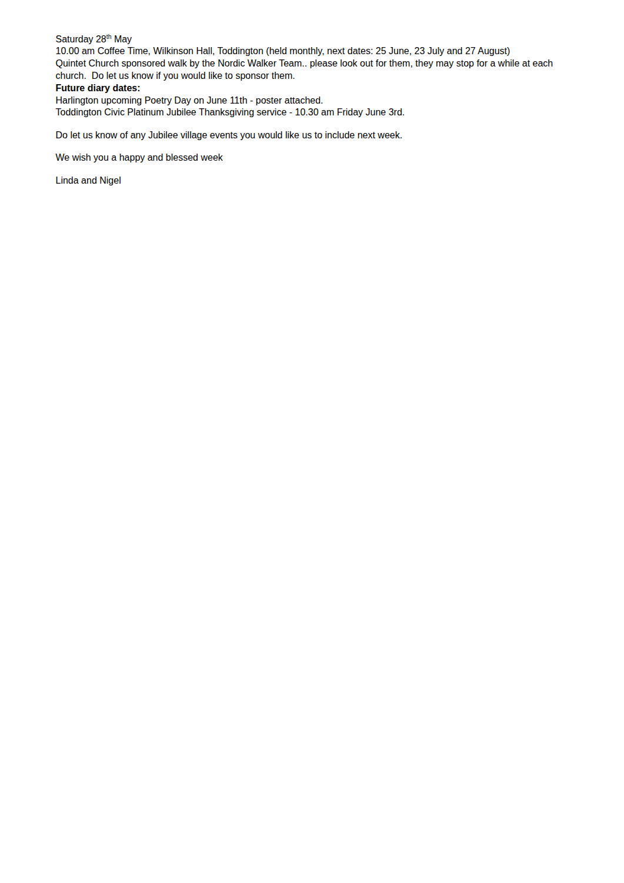Saturday 28th May
10.00 am Coffee Time, Wilkinson Hall, Toddington (held monthly, next dates: 25 June, 23 July and 27 August)
Quintet Church sponsored walk by the Nordic Walker Team.. please look out for them, they may stop for a while at each church. Do let us know if you would like to sponsor them.
Future diary dates:
Harlington upcoming Poetry Day on June 11th - poster attached.
Toddington Civic Platinum Jubilee Thanksgiving service - 10.30 am Friday June 3rd.
Do let us know of any Jubilee village events you would like us to include next week.
We wish you a happy and blessed week
Linda and Nigel